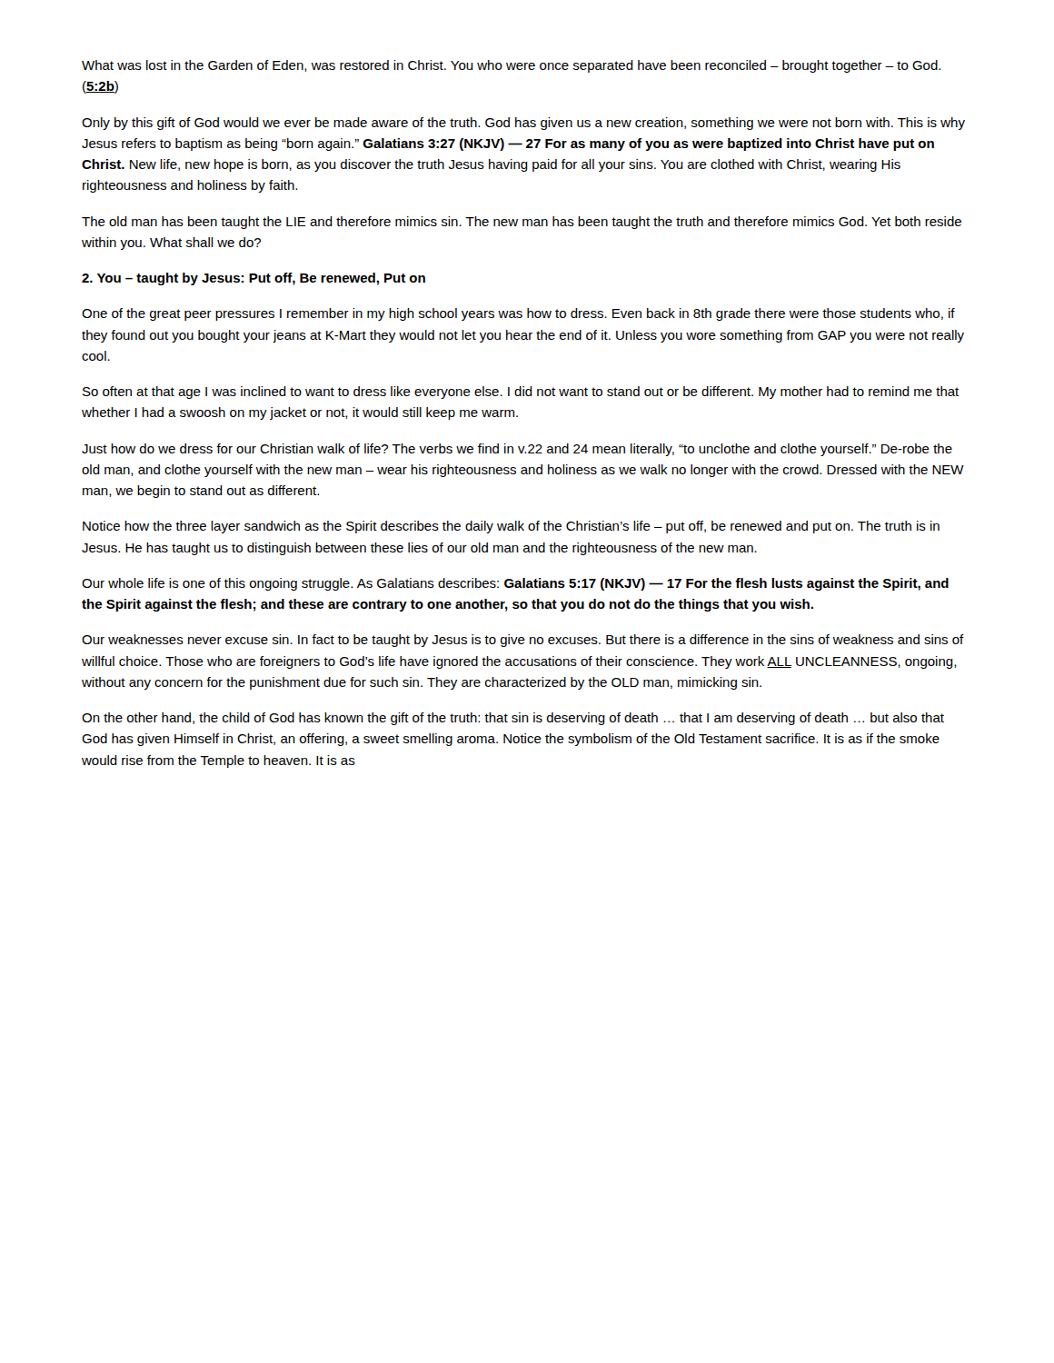What was lost in the Garden of Eden, was restored in Christ. You who were once separated have been reconciled – brought together – to God. (5:2b)
Only by this gift of God would we ever be made aware of the truth. God has given us a new creation, something we were not born with. This is why Jesus refers to baptism as being “born again.” Galatians 3:27 (NKJV) — 27 For as many of you as were baptized into Christ have put on Christ. New life, new hope is born, as you discover the truth Jesus having paid for all your sins. You are clothed with Christ, wearing His righteousness and holiness by faith.
The old man has been taught the LIE and therefore mimics sin. The new man has been taught the truth and therefore mimics God. Yet both reside within you. What shall we do?
2. You – taught by Jesus: Put off, Be renewed, Put on
One of the great peer pressures I remember in my high school years was how to dress. Even back in 8th grade there were those students who, if they found out you bought your jeans at K-Mart they would not let you hear the end of it. Unless you wore something from GAP you were not really cool.
So often at that age I was inclined to want to dress like everyone else. I did not want to stand out or be different. My mother had to remind me that whether I had a swoosh on my jacket or not, it would still keep me warm.
Just how do we dress for our Christian walk of life? The verbs we find in v.22 and 24 mean literally, “to unclothe and clothe yourself.” De-robe the old man, and clothe yourself with the new man – wear his righteousness and holiness as we walk no longer with the crowd. Dressed with the NEW man, we begin to stand out as different.
Notice how the three layer sandwich as the Spirit describes the daily walk of the Christian’s life – put off, be renewed and put on. The truth is in Jesus. He has taught us to distinguish between these lies of our old man and the righteousness of the new man.
Our whole life is one of this ongoing struggle. As Galatians describes: Galatians 5:17 (NKJV) — 17 For the flesh lusts against the Spirit, and the Spirit against the flesh; and these are contrary to one another, so that you do not do the things that you wish.
Our weaknesses never excuse sin. In fact to be taught by Jesus is to give no excuses. But there is a difference in the sins of weakness and sins of willful choice. Those who are foreigners to God’s life have ignored the accusations of their conscience. They work ALL UNCLEANNESS, ongoing, without any concern for the punishment due for such sin. They are characterized by the OLD man, mimicking sin.
On the other hand, the child of God has known the gift of the truth: that sin is deserving of death … that I am deserving of death … but also that God has given Himself in Christ, an offering, a sweet smelling aroma. Notice the symbolism of the Old Testament sacrifice. It is as if the smoke would rise from the Temple to heaven. It is as